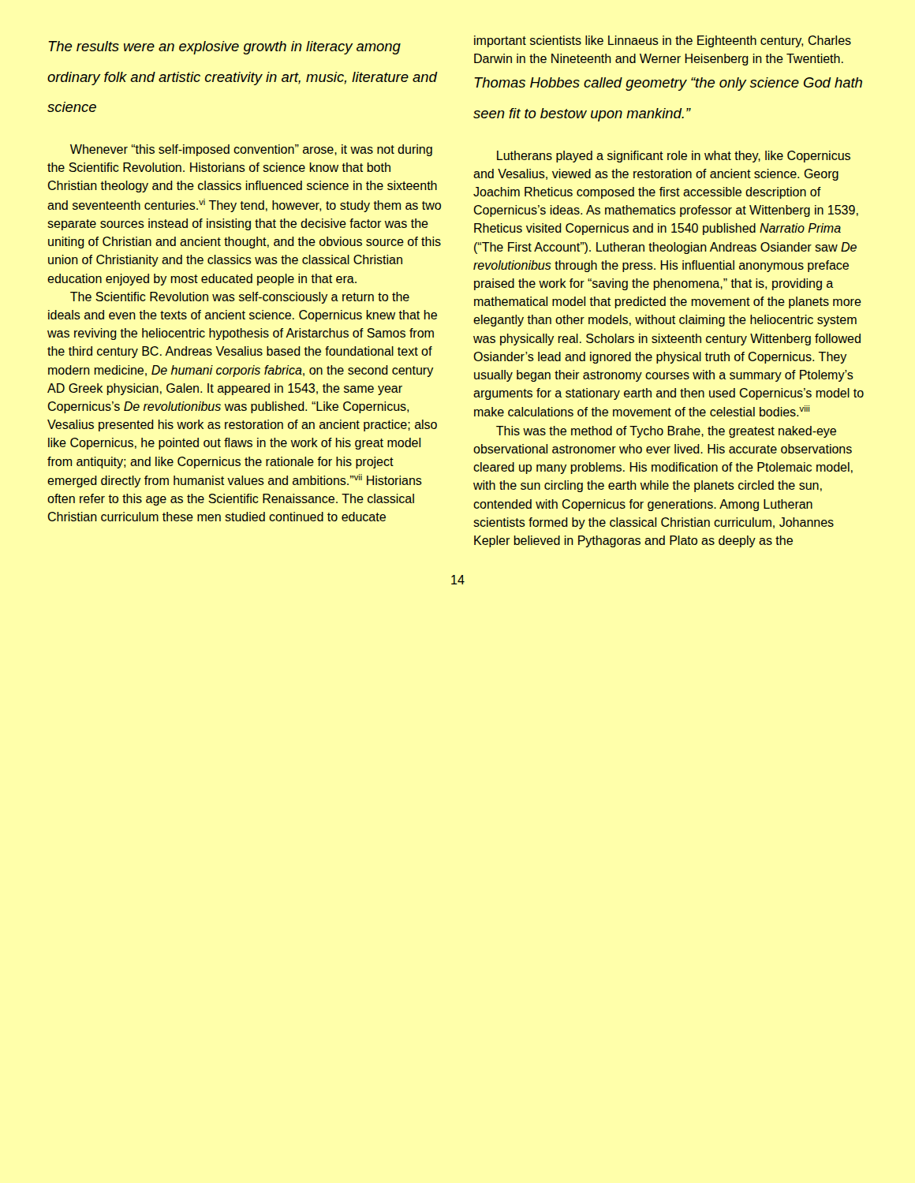The results were an explosive growth in literacy among ordinary folk and artistic creativity in art, music, literature and science
Whenever “this self-imposed convention” arose, it was not during the Scientific Revolution. Historians of science know that both Christian theology and the classics influenced science in the sixteenth and seventeenth centuries.vi They tend, however, to study them as two separate sources instead of insisting that the decisive factor was the uniting of Christian and ancient thought, and the obvious source of this union of Christianity and the classics was the classical Christian education enjoyed by most educated people in that era.
The Scientific Revolution was self-consciously a return to the ideals and even the texts of ancient science. Copernicus knew that he was reviving the heliocentric hypothesis of Aristarchus of Samos from the third century BC. Andreas Vesalius based the foundational text of modern medicine, De humani corporis fabrica, on the second century AD Greek physician, Galen. It appeared in 1543, the same year Copernicus’s De revolutionibus was published. “Like Copernicus, Vesalius presented his work as restoration of an ancient practice; also like Copernicus, he pointed out flaws in the work of his great model from antiquity; and like Copernicus the rationale for his project emerged directly from humanist values and ambitions.”vii Historians often refer to this age as the Scientific Renaissance. The classical Christian curriculum these men studied continued to educate important scientists like Linnaeus in the Eighteenth century, Charles Darwin in the Nineteenth and Werner Heisenberg in the Twentieth.
Thomas Hobbes called geometry “the only science God hath seen fit to bestow upon mankind.”
Lutherans played a significant role in what they, like Copernicus and Vesalius, viewed as the restoration of ancient science. Georg Joachim Rheticus composed the first accessible description of Copernicus’s ideas. As mathematics professor at Wittenberg in 1539, Rheticus visited Copernicus and in 1540 published Narratio Prima (“The First Account”). Lutheran theologian Andreas Osiander saw De revolutionibus through the press. His influential anonymous preface praised the work for “saving the phenomena,” that is, providing a mathematical model that predicted the movement of the planets more elegantly than other models, without claiming the heliocentric system was physically real. Scholars in sixteenth century Wittenberg followed Osiander’s lead and ignored the physical truth of Copernicus. They usually began their astronomy courses with a summary of Ptolemy’s arguments for a stationary earth and then used Copernicus’s model to make calculations of the movement of the celestial bodies.viii
This was the method of Tycho Brahe, the greatest naked-eye observational astronomer who ever lived. His accurate observations cleared up many problems. His modification of the Ptolemaic model, with the sun circling the earth while the planets circled the sun, contended with Copernicus for generations. Among Lutheran scientists formed by the classical Christian curriculum, Johannes Kepler believed in Pythagoras and Plato as deeply as the
14